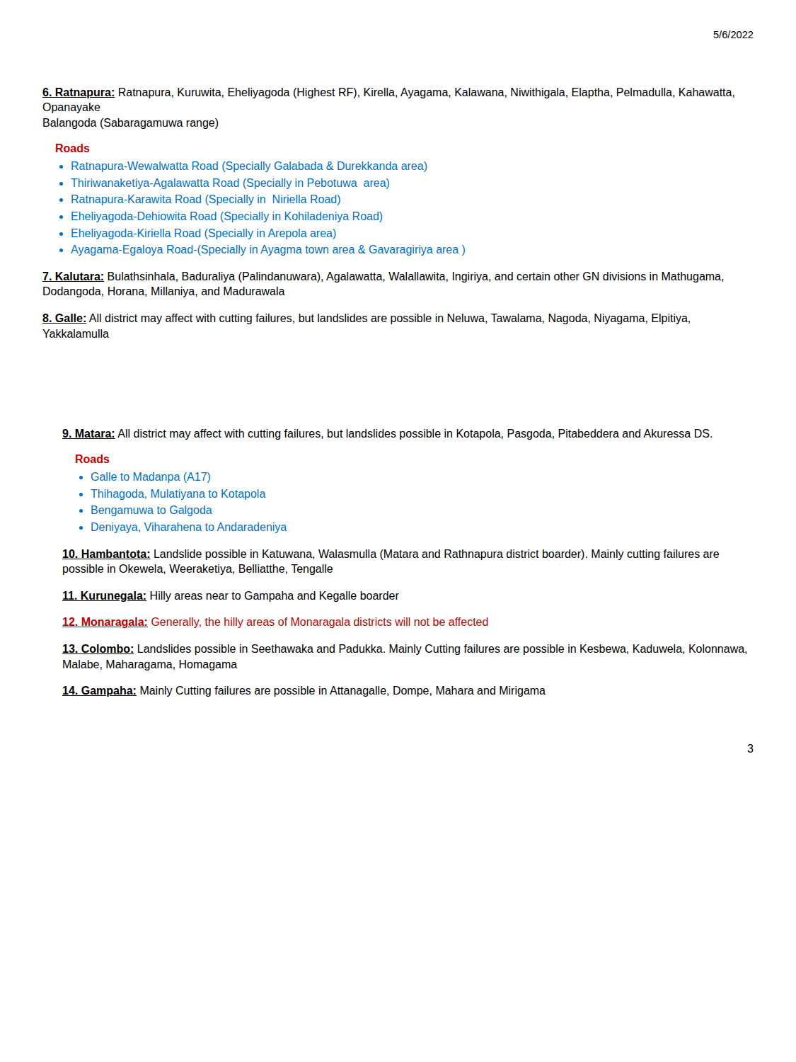5/6/2022
6. Ratnapura: Ratnapura, Kuruwita, Eheliyagoda (Highest RF), Kirella, Ayagama, Kalawana, Niwithigala, Elaptha, Pelmadulla, Kahawatta, Opanayake
Balangoda (Sabaragamuwa range)
Roads
Ratnapura-Wewalwatta Road (Specially Galabada & Durekkanda area)
Thiriwanaketiya-Agalawatta Road (Specially in Pebotuwa area)
Ratnapura-Karawita Road (Specially in Niriella Road)
Eheliyagoda-Dehiowita Road (Specially in Kohiladeniya Road)
Eheliyagoda-Kiriella Road (Specially in Arepola area)
Ayagama-Egaloya Road-(Specially in Ayagma town area & Gavaragiriya area )
7. Kalutara: Bulathsinhala, Baduraliya (Palindanuwara), Agalawatta, Walallawita, Ingiriya, and certain other GN divisions in Mathugama, Dodangoda, Horana, Millaniya, and Madurawala
8. Galle: All district may affect with cutting failures, but landslides are possible in Neluwa, Tawalama, Nagoda, Niyagama, Elpitiya, Yakkalamulla
9. Matara: All district may affect with cutting failures, but landslides possible in Kotapola, Pasgoda, Pitabeddera and Akuressa DS.
Roads
Galle to Madanpa (A17)
Thihagoda, Mulatiyana to Kotapola
Bengamuwa to Galgoda
Deniyaya, Viharahena to Andaradeniya
10. Hambantota: Landslide possible in Katuwana, Walasmulla (Matara and Rathnapura district boarder). Mainly cutting failures are possible in Okewela, Weeraketiya, Belliatthe, Tengalle
11. Kurunegala: Hilly areas near to Gampaha and Kegalle boarder
12. Monaragala: Generally, the hilly areas of Monaragala districts will not be affected
13. Colombo: Landslides possible in Seethawaka and Padukka. Mainly Cutting failures are possible in Kesbewa, Kaduwela, Kolonnawa, Malabe, Maharagama, Homagama
14. Gampaha: Mainly Cutting failures are possible in Attanagalle, Dompe, Mahara and Mirigama
3